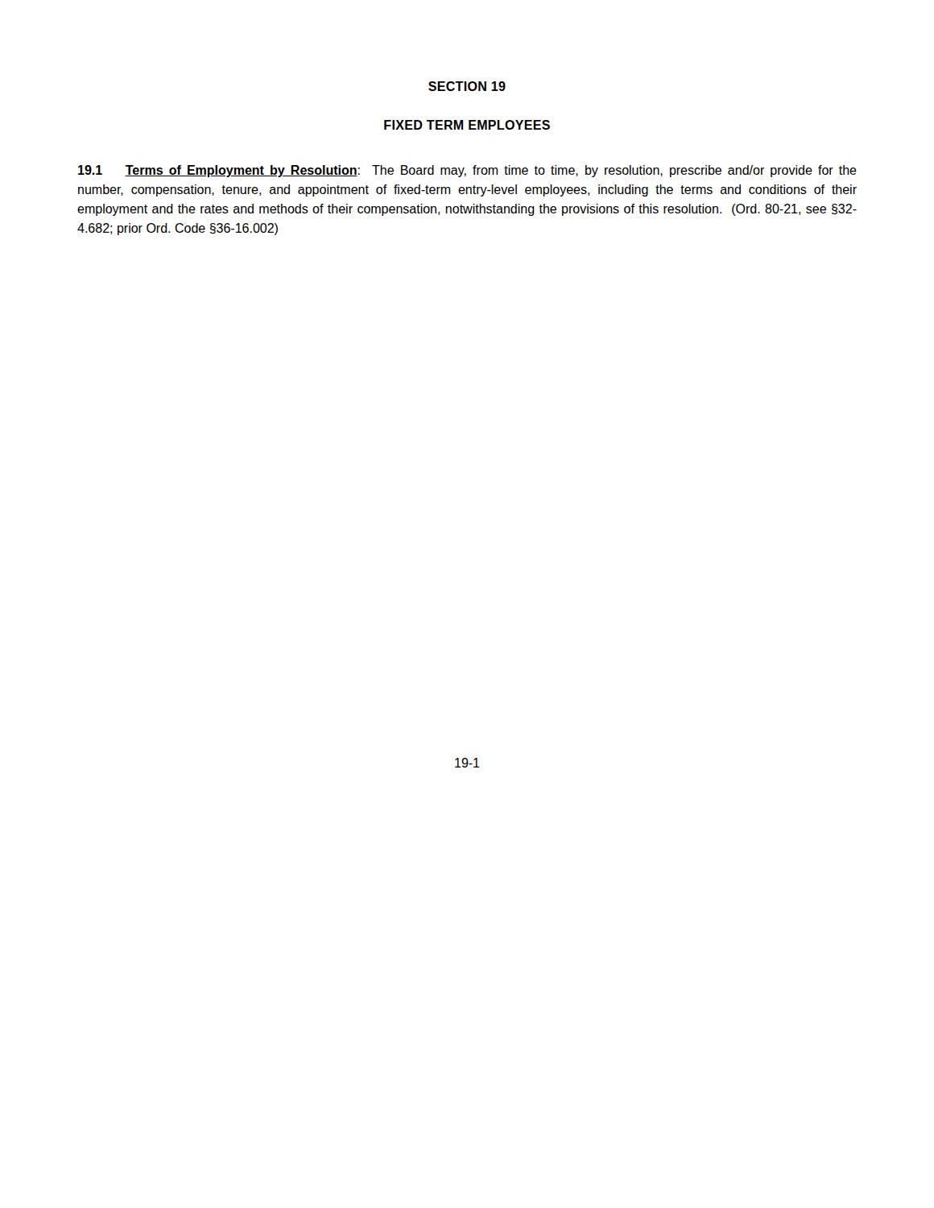SECTION 19
FIXED TERM EMPLOYEES
19.1 Terms of Employment by Resolution: The Board may, from time to time, by resolution, prescribe and/or provide for the number, compensation, tenure, and appointment of fixed-term entry-level employees, including the terms and conditions of their employment and the rates and methods of their compensation, notwithstanding the provisions of this resolution. (Ord. 80-21, see §32-4.682; prior Ord. Code §36-16.002)
19-1